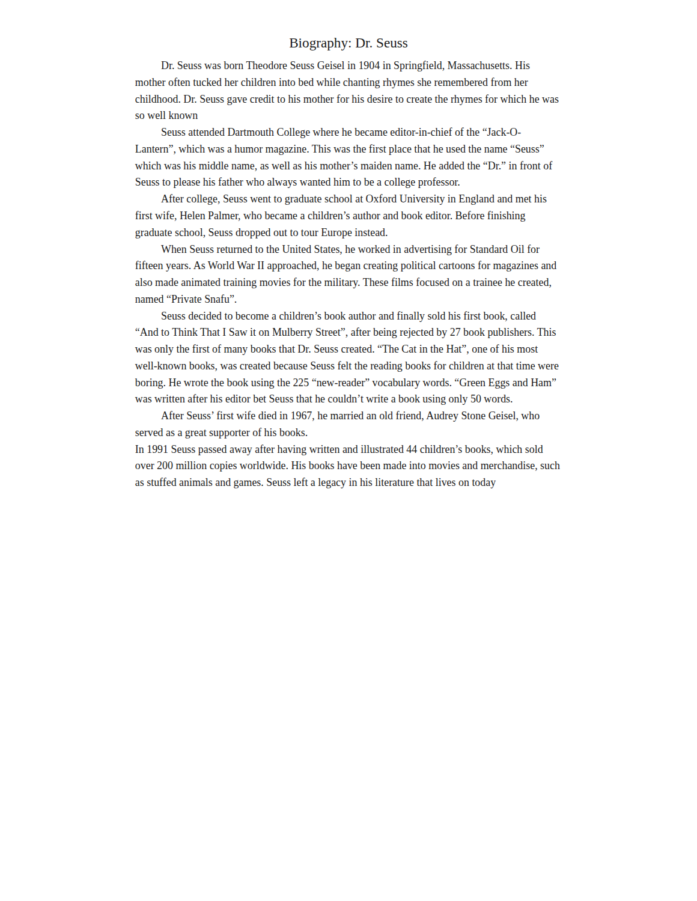Biography: Dr. Seuss
Dr. Seuss was born Theodore Seuss Geisel in 1904 in Springfield, Massachusetts. His mother often tucked her children into bed while chanting rhymes she remembered from her childhood. Dr. Seuss gave credit to his mother for his desire to create the rhymes for which he was so well known
Seuss attended Dartmouth College where he became editor-in-chief of the “Jack-O-Lantern”, which was a humor magazine. This was the first place that he used the name “Seuss” which was his middle name, as well as his mother’s maiden name. He added the “Dr.” in front of Seuss to please his father who always wanted him to be a college professor.
After college, Seuss went to graduate school at Oxford University in England and met his first wife, Helen Palmer, who became a children’s author and book editor. Before finishing graduate school, Seuss dropped out to tour Europe instead.
When Seuss returned to the United States, he worked in advertising for Standard Oil for fifteen years. As World War II approached, he began creating political cartoons for magazines and also made animated training movies for the military. These films focused on a trainee he created, named “Private Snafu”.
Seuss decided to become a children’s book author and finally sold his first book, called “And to Think That I Saw it on Mulberry Street”, after being rejected by 27 book publishers. This was only the first of many books that Dr. Seuss created. “The Cat in the Hat”, one of his most well-known books, was created because Seuss felt the reading books for children at that time were boring. He wrote the book using the 225 “new-reader” vocabulary words. “Green Eggs and Ham” was written after his editor bet Seuss that he couldn’t write a book using only 50 words.
After Seuss’ first wife died in 1967, he married an old friend, Audrey Stone Geisel, who served as a great supporter of his books.
In 1991 Seuss passed away after having written and illustrated 44 children’s books, which sold over 200 million copies worldwide. His books have been made into movies and merchandise, such as stuffed animals and games. Seuss left a legacy in his literature that lives on today